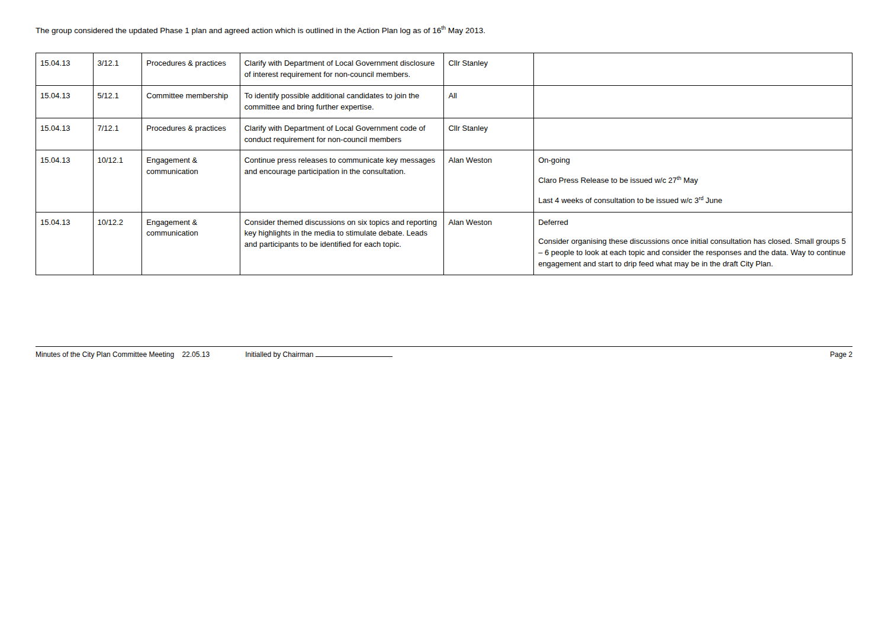The group considered the updated Phase 1 plan and agreed action which is outlined in the Action Plan log as of 16th May 2013.
| 15.04.13 | 3/12.1 | Procedures & practices | Clarify with Department of Local Government disclosure of interest requirement for non-council members. | Cllr Stanley | |
| 15.04.13 | 5/12.1 | Committee membership | To identify possible additional candidates to join the committee and bring further expertise. | All | |
| 15.04.13 | 7/12.1 | Procedures & practices | Clarify with Department of Local Government code of conduct requirement for non-council members | Cllr Stanley | |
| 15.04.13 | 10/12.1 | Engagement & communication | Continue press releases to communicate key messages and encourage participation in the consultation. | Alan Weston | On-going Claro Press Release to be issued w/c 27 th May Last 4 weeks of consultation to be issued w/c 3 rd June |
| 15.04.13 | 10/12.2 | Engagement & communication | Consider themed discussions on six topics and reporting key highlights in the media to stimulate debate. Leads and participants to be identified for each topic. | Alan Weston | Deferred Consider organising these discussions once initial consultation has closed. Small groups 5 – 6 people to look at each topic and consider the responses and the data. Way to continue engagement and start to drip feed what may be in the draft City Plan. |
Minutes of the City Plan Committee Meeting 22.05.13
Initialled by Chairman
Page 2